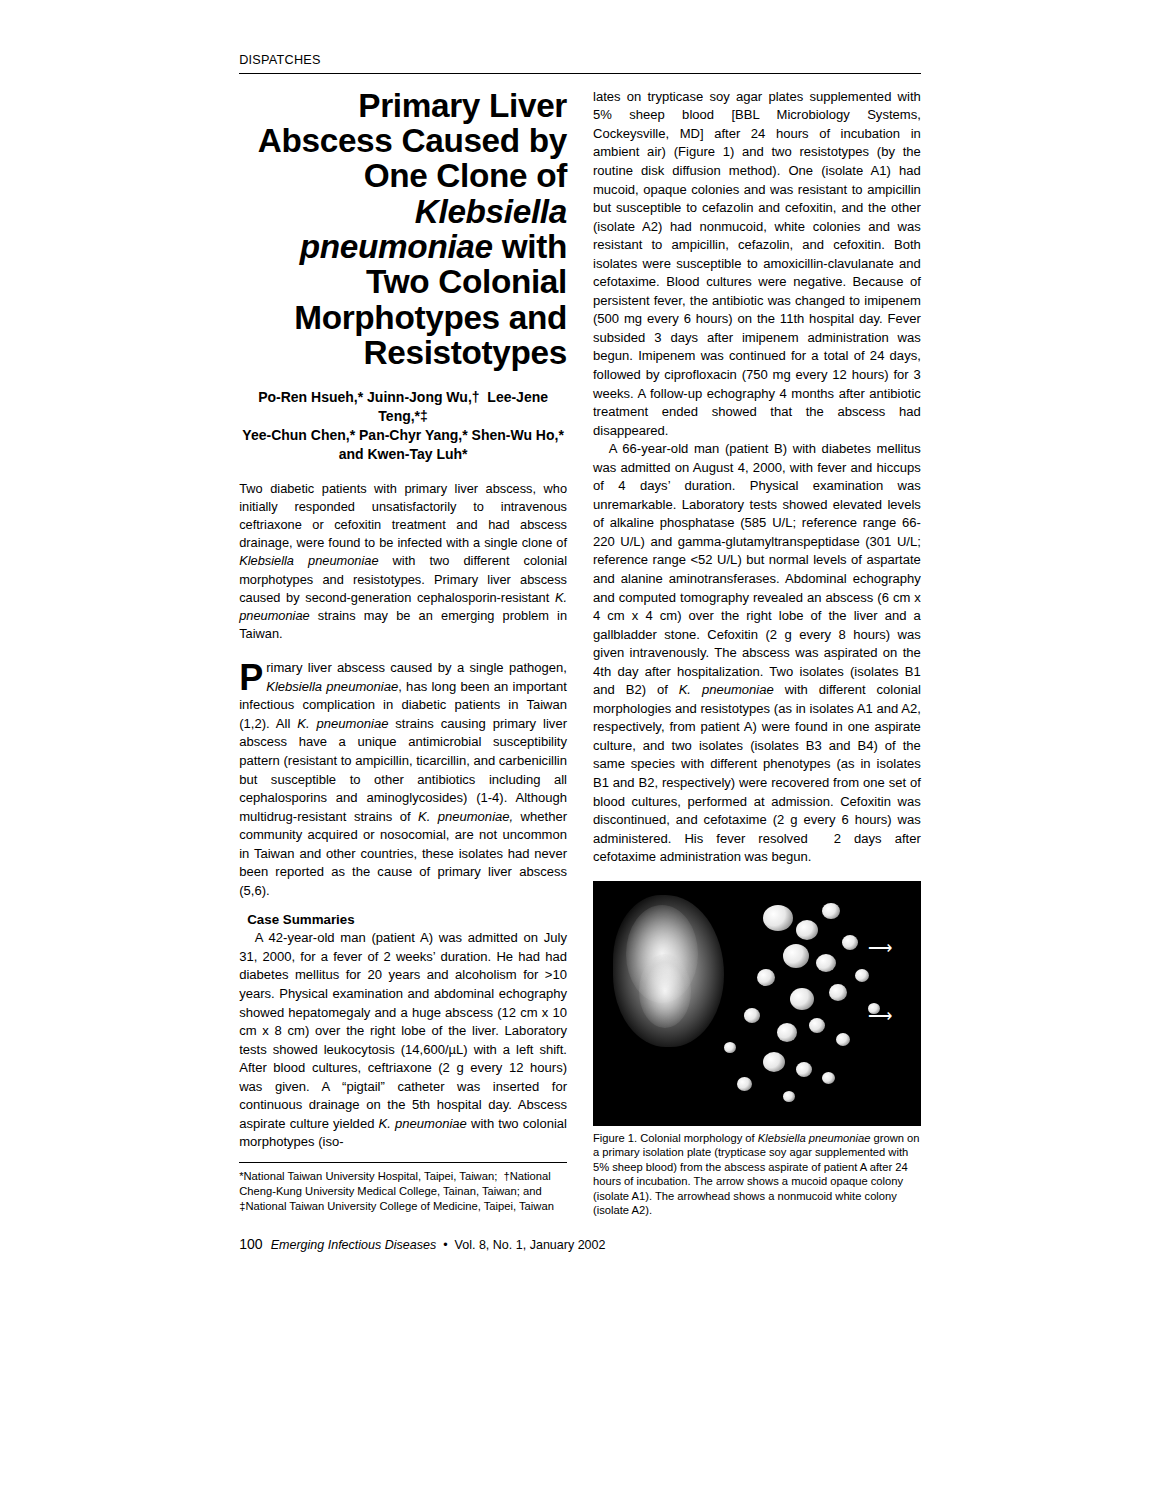DISPATCHES
Primary Liver Abscess Caused by One Clone of Klebsiella pneumoniae with Two Colonial Morphotypes and Resistotypes
Po-Ren Hsueh,* Juinn-Jong Wu,† Lee-Jene Teng,*‡
Yee-Chun Chen,* Pan-Chyr Yang,* Shen-Wu Ho,*
and Kwen-Tay Luh*
Two diabetic patients with primary liver abscess, who initially responded unsatisfactorily to intravenous ceftriaxone or cefoxitin treatment and had abscess drainage, were found to be infected with a single clone of Klebsiella pneumoniae with two different colonial morphotypes and resistotypes. Primary liver abscess caused by second-generation cephalosporin-resistant K. pneumoniae strains may be an emerging problem in Taiwan.
Primary liver abscess caused by a single pathogen, Klebsiella pneumoniae, has long been an important infectious complication in diabetic patients in Taiwan (1,2). All K. pneumoniae strains causing primary liver abscess have a unique antimicrobial susceptibility pattern (resistant to ampicillin, ticarcillin, and carbenicillin but susceptible to other antibiotics including all cephalosporins and aminoglycosides) (1-4). Although multidrug-resistant strains of K. pneumoniae, whether community acquired or nosocomial, are not uncommon in Taiwan and other countries, these isolates had never been reported as the cause of primary liver abscess (5,6).
Case Summaries
A 42-year-old man (patient A) was admitted on July 31, 2000, for a fever of 2 weeks’ duration. He had had diabetes mellitus for 20 years and alcoholism for >10 years. Physical examination and abdominal echography showed hepatomegaly and a huge abscess (12 cm x 10 cm x 8 cm) over the right lobe of the liver. Laboratory tests showed leukocytosis (14,600/µL) with a left shift. After blood cultures, ceftriaxone (2 g every 12 hours) was given. A “pigtail” catheter was inserted for continuous drainage on the 5th hospital day. Abscess aspirate culture yielded K. pneumoniae with two colonial morphotypes (iso-
*National Taiwan University Hospital, Taipei, Taiwan; †National Cheng-Kung University Medical College, Tainan, Taiwan; and ‡National Taiwan University College of Medicine, Taipei, Taiwan
lates on trypticase soy agar plates supplemented with 5% sheep blood [BBL Microbiology Systems, Cockeysville, MD] after 24 hours of incubation in ambient air) (Figure 1) and two resistotypes (by the routine disk diffusion method). One (isolate A1) had mucoid, opaque colonies and was resistant to ampicillin but susceptible to cefazolin and cefoxitin, and the other (isolate A2) had nonmucoid, white colonies and was resistant to ampicillin, cefazolin, and cefoxitin. Both isolates were susceptible to amoxicillin-clavulanate and cefotaxime. Blood cultures were negative. Because of persistent fever, the antibiotic was changed to imipenem (500 mg every 6 hours) on the 11th hospital day. Fever subsided 3 days after imipenem administration was begun. Imipenem was continued for a total of 24 days, followed by ciprofloxacin (750 mg every 12 hours) for 3 weeks. A follow-up echography 4 months after antibiotic treatment ended showed that the abscess had disappeared.
A 66-year-old man (patient B) with diabetes mellitus was admitted on August 4, 2000, with fever and hiccups of 4 days’ duration. Physical examination was unremarkable. Laboratory tests showed elevated levels of alkaline phosphatase (585 U/L; reference range 66-220 U/L) and gamma-glutamyltranspeptidase (301 U/L; reference range <52 U/L) but normal levels of aspartate and alanine aminotransferases. Abdominal echography and computed tomography revealed an abscess (6 cm x 4 cm x 4 cm) over the right lobe of the liver and a gallbladder stone. Cefoxitin (2 g every 8 hours) was given intravenously. The abscess was aspirated on the 4th day after hospitalization. Two isolates (isolates B1 and B2) of K. pneumoniae with different colonial morphologies and resistotypes (as in isolates A1 and A2, respectively, from patient A) were found in one aspirate culture, and two isolates (isolates B3 and B4) of the same species with different phenotypes (as in isolates B1 and B2, respectively) were recovered from one set of blood cultures, performed at admission. Cefoxitin was discontinued, and cefotaxime (2 g every 6 hours) was administered. His fever resolved 2 days after cefotaxime administration was begun.
⟶
⟶
Figure 1. Colonial morphology of Klebsiella pneumoniae grown on a primary isolation plate (trypticase soy agar supplemented with 5% sheep blood) from the abscess aspirate of patient A after 24 hours of incubation. The arrow shows a mucoid opaque colony (isolate A1). The arrowhead shows a nonmucoid white colony (isolate A2).
100
Emerging Infectious Diseases • Vol. 8, No. 1, January 2002